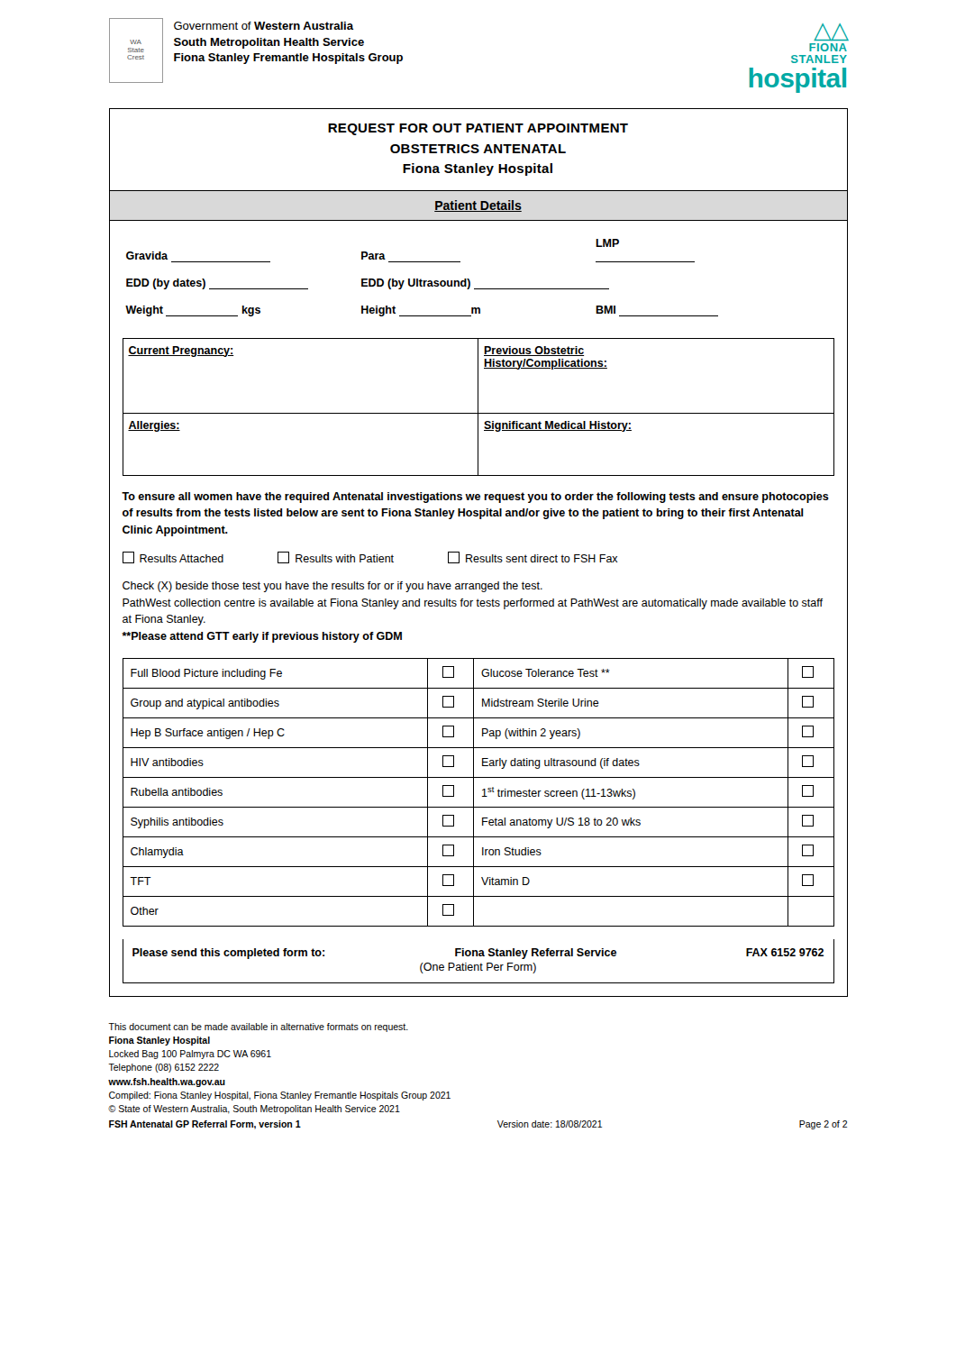WA
State
Crest
Government of Western Australia
South Metropolitan Health Service
Fiona Stanley Fremantle Hospitals Group
△△
FIONA
STANLEY
hospital
REQUEST FOR OUT PATIENT APPOINTMENT
OBSTETRICS ANTENATAL
Fiona Stanley Hospital
Patient Details
| Gravida | Para | LMP |
| EDD (by dates) | EDD (by Ultrasound) |
| Weight kgs | Height m | BMI |
| Current Pregnancy: | Previous Obstetric History/Complications: |
| Allergies: | Significant Medical History: |
To ensure all women have the required Antenatal investigations we request you to order the following tests and ensure photocopies of results from the tests listed below are sent to Fiona Stanley Hospital and/or give to the patient to bring to their first Antenatal Clinic Appointment.
Results Attached Results with Patient Results sent direct to FSH Fax
Check (X) beside those test you have the results for or if you have arranged the test.
PathWest collection centre is available at Fiona Stanley and results for tests performed at PathWest are automatically made available to staff at Fiona Stanley.
**Please attend GTT early if previous history of GDM
| Full Blood Picture including Fe | | Glucose Tolerance Test ** | |
| Group and atypical antibodies | | Midstream Sterile Urine | |
| Hep B Surface antigen / Hep C | | Pap (within 2 years) | |
| HIV antibodies | | Early dating ultrasound (if dates | |
| Rubella antibodies | | 1 st trimester screen (11-13wks) | |
| Syphilis antibodies | | Fetal anatomy U/S 18 to 20 wks | |
| Chlamydia | | Iron Studies | |
| TFT | | Vitamin D | |
| Other | | | |
Please send this completed form to: Fiona Stanley Referral Service FAX 6152 9762
(One Patient Per Form)
This document can be made available in alternative formats on request.
Fiona Stanley Hospital
Locked Bag 100 Palmyra DC WA 6961
Telephone (08) 6152 2222
www.fsh.health.wa.gov.au
Compiled: Fiona Stanley Hospital, Fiona Stanley Fremantle Hospitals Group 2021
© State of Western Australia, South Metropolitan Health Service 2021
FSH Antenatal GP Referral Form, version 1 Version date: 18/08/2021 Page 2 of 2